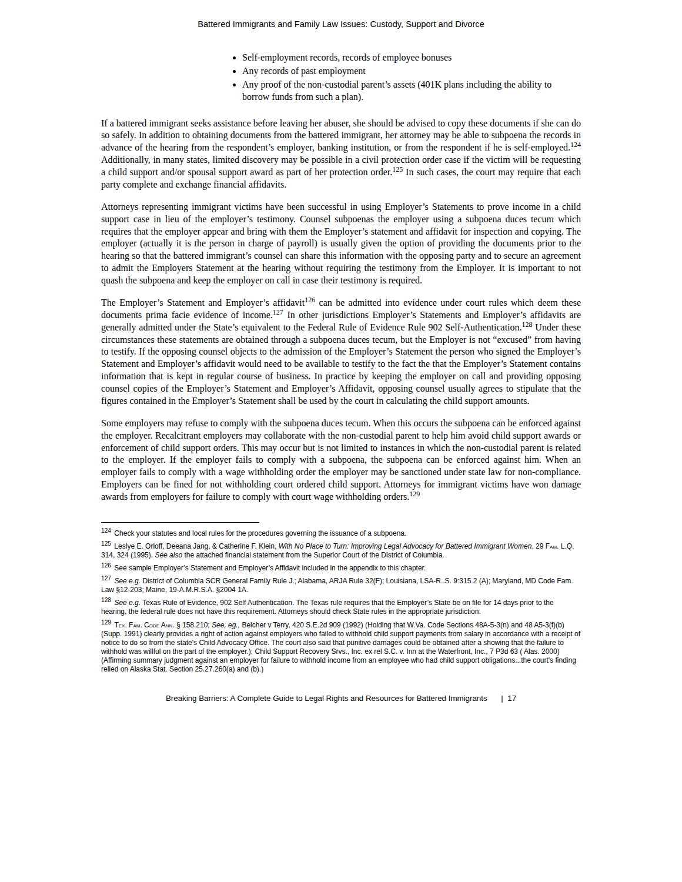Battered Immigrants and Family Law Issues: Custody, Support and Divorce
Self-employment records, records of employee bonuses
Any records of past employment
Any proof of the non-custodial parent’s assets (401K plans including the ability to borrow funds from such a plan).
If a battered immigrant seeks assistance before leaving her abuser, she should be advised to copy these documents if she can do so safely. In addition to obtaining documents from the battered immigrant, her attorney may be able to subpoena the records in advance of the hearing from the respondent’s employer, banking institution, or from the respondent if he is self-employed.124 Additionally, in many states, limited discovery may be possible in a civil protection order case if the victim will be requesting a child support and/or spousal support award as part of her protection order.125 In such cases, the court may require that each party complete and exchange financial affidavits.
Attorneys representing immigrant victims have been successful in using Employer’s Statements to prove income in a child support case in lieu of the employer’s testimony. Counsel subpoenas the employer using a subpoena duces tecum which requires that the employer appear and bring with them the Employer’s statement and affidavit for inspection and copying. The employer (actually it is the person in charge of payroll) is usually given the option of providing the documents prior to the hearing so that the battered immigrant’s counsel can share this information with the opposing party and to secure an agreement to admit the Employers Statement at the hearing without requiring the testimony from the Employer. It is important to not quash the subpoena and keep the employer on call in case their testimony is required.
The Employer’s Statement and Employer’s affidavit126 can be admitted into evidence under court rules which deem these documents prima facie evidence of income.127 In other jurisdictions Employer’s Statements and Employer’s affidavits are generally admitted under the State’s equivalent to the Federal Rule of Evidence Rule 902 Self-Authentication.128 Under these circumstances these statements are obtained through a subpoena duces tecum, but the Employer is not “excused” from having to testify. If the opposing counsel objects to the admission of the Employer’s Statement the person who signed the Employer’s Statement and Employer’s affidavit would need to be available to testify to the fact the that the Employer’s Statement contains information that is kept in regular course of business. In practice by keeping the employer on call and providing opposing counsel copies of the Employer’s Statement and Employer’s Affidavit, opposing counsel usually agrees to stipulate that the figures contained in the Employer’s Statement shall be used by the court in calculating the child support amounts.
Some employers may refuse to comply with the subpoena duces tecum. When this occurs the subpoena can be enforced against the employer. Recalcitrant employers may collaborate with the non-custodial parent to help him avoid child support awards or enforcement of child support orders. This may occur but is not limited to instances in which the non-custodial parent is related to the employer. If the employer fails to comply with a subpoena, the subpoena can be enforced against him. When an employer fails to comply with a wage withholding order the employer may be sanctioned under state law for non-compliance. Employers can be fined for not withholding court ordered child support. Attorneys for immigrant victims have won damage awards from employers for failure to comply with court wage withholding orders.129
124 Check your statutes and local rules for the procedures governing the issuance of a subpoena.
125 Leslye E. Orloff, Deeana Jang, & Catherine F. Klein, With No Place to Turn: Improving Legal Advocacy for Battered Immigrant Women, 29 Fam. L.Q. 314, 324 (1995). See also the attached financial statement from the Superior Court of the District of Columbia.
126 See sample Employer’s Statement and Employer’s Affidavit included in the appendix to this chapter.
127 See e.g. District of Columbia SCR General Family Rule J.; Alabama, ARJA Rule 32(F); Louisiana, LSA-R..S. 9:315.2 (A); Maryland, MD Code Fam. Law §12-203; Maine, 19-A.M.R.S.A. §2004 1A.
128 See e.g. Texas Rule of Evidence, 902 Self Authentication. The Texas rule requires that the Employer’s State be on file for 14 days prior to the hearing, the federal rule does not have this requirement. Attorneys should check State rules in the appropriate jurisdiction.
129 Tex. Fam. Code Ann. § 158.210; See, eg., Belcher v Terry, 420 S.E.2d 909 (1992) (Holding that W.Va. Code Sections 48A-5-3(n) and 48 A5-3(f)(b) (Supp. 1991) clearly provides a right of action against employers who failed to withhold child support payments from salary in accordance with a receipt of notice to do so from the state's Child Advocacy Office. The court also said that punitive damages could be obtained after a showing that the failure to withhold was willful on the part of the employer.); Child Support Recovery Srvs., Inc. ex rel S.C. v. Inn at the Waterfront, Inc., 7 P3d 63 ( Alas. 2000) (Affirming summary judgment against an employer for failure to withhold income from an employee who had child support obligations...the court's finding relied on Alaska Stat. Section 25.27.260(a) and (b).)
Breaking Barriers: A Complete Guide to Legal Rights and Resources for Battered Immigrants | 17